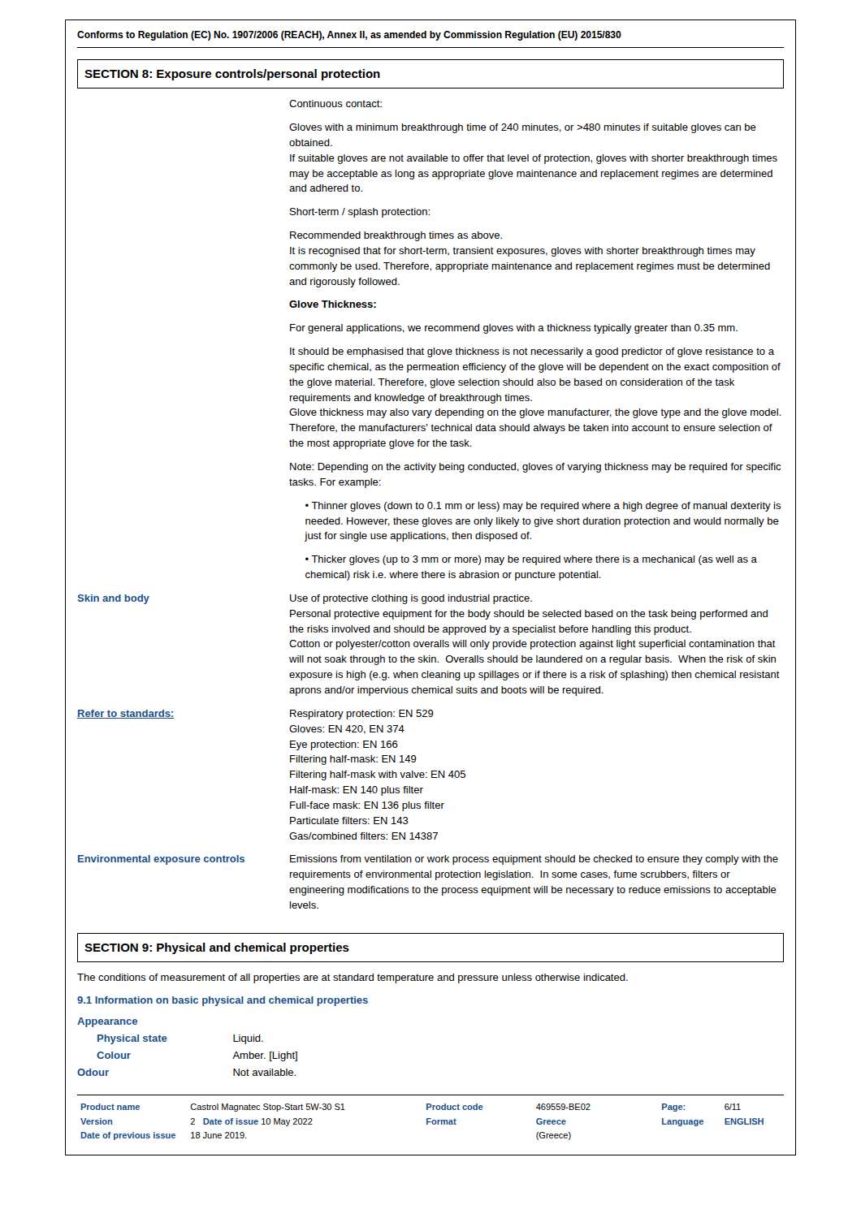Conforms to Regulation (EC) No. 1907/2006 (REACH), Annex II, as amended by Commission Regulation (EU) 2015/830
SECTION 8: Exposure controls/personal protection
Continuous contact:
Gloves with a minimum breakthrough time of 240 minutes, or >480 minutes if suitable gloves can be obtained.
If suitable gloves are not available to offer that level of protection, gloves with shorter breakthrough times may be acceptable as long as appropriate glove maintenance and replacement regimes are determined and adhered to.
Short-term / splash protection:
Recommended breakthrough times as above.
It is recognised that for short-term, transient exposures, gloves with shorter breakthrough times may commonly be used. Therefore, appropriate maintenance and replacement regimes must be determined and rigorously followed.
Glove Thickness:
For general applications, we recommend gloves with a thickness typically greater than 0.35 mm.
It should be emphasised that glove thickness is not necessarily a good predictor of glove resistance to a specific chemical, as the permeation efficiency of the glove will be dependent on the exact composition of the glove material. Therefore, glove selection should also be based on consideration of the task requirements and knowledge of breakthrough times.
Glove thickness may also vary depending on the glove manufacturer, the glove type and the glove model. Therefore, the manufacturers' technical data should always be taken into account to ensure selection of the most appropriate glove for the task.
Note: Depending on the activity being conducted, gloves of varying thickness may be required for specific tasks. For example:
• Thinner gloves (down to 0.1 mm or less) may be required where a high degree of manual dexterity is needed. However, these gloves are only likely to give short duration protection and would normally be just for single use applications, then disposed of.
• Thicker gloves (up to 3 mm or more) may be required where there is a mechanical (as well as a chemical) risk i.e. where there is abrasion or puncture potential.
| Skin and body | Use of protective clothing is good industrial practice. Personal protective equipment for the body should be selected based on the task being performed and the risks involved and should be approved by a specialist before handling this product. Cotton or polyester/cotton overalls will only provide protection against light superficial contamination that will not soak through to the skin. Overalls should be laundered on a regular basis. When the risk of skin exposure is high (e.g. when cleaning up spillages or if there is a risk of splashing) then chemical resistant aprons and/or impervious chemical suits and boots will be required. |
| Refer to standards: | Respiratory protection: EN 529 Gloves: EN 420, EN 374 Eye protection: EN 166 Filtering half-mask: EN 149 Filtering half-mask with valve: EN 405 Half-mask: EN 140 plus filter Full-face mask: EN 136 plus filter Particulate filters: EN 143 Gas/combined filters: EN 14387 |
| Environmental exposure controls | Emissions from ventilation or work process equipment should be checked to ensure they comply with the requirements of environmental protection legislation. In some cases, fume scrubbers, filters or engineering modifications to the process equipment will be necessary to reduce emissions to acceptable levels. |
SECTION 9: Physical and chemical properties
The conditions of measurement of all properties are at standard temperature and pressure unless otherwise indicated.
9.1 Information on basic physical and chemical properties
| Appearance | |
| Physical state | Liquid. |
| Colour | Amber. [Light] |
| Odour | Not available. |
| Product name | Castrol Magnatec Stop-Start 5W-30 S1 | Product code | 469559-BE02 | Page: | 6/11 |
| Version | 2 Date of issue 10 May 2022 | Format | Greece | Language | ENGLISH |
| Date of previous issue | 18 June 2019. | | (Greece) | | |